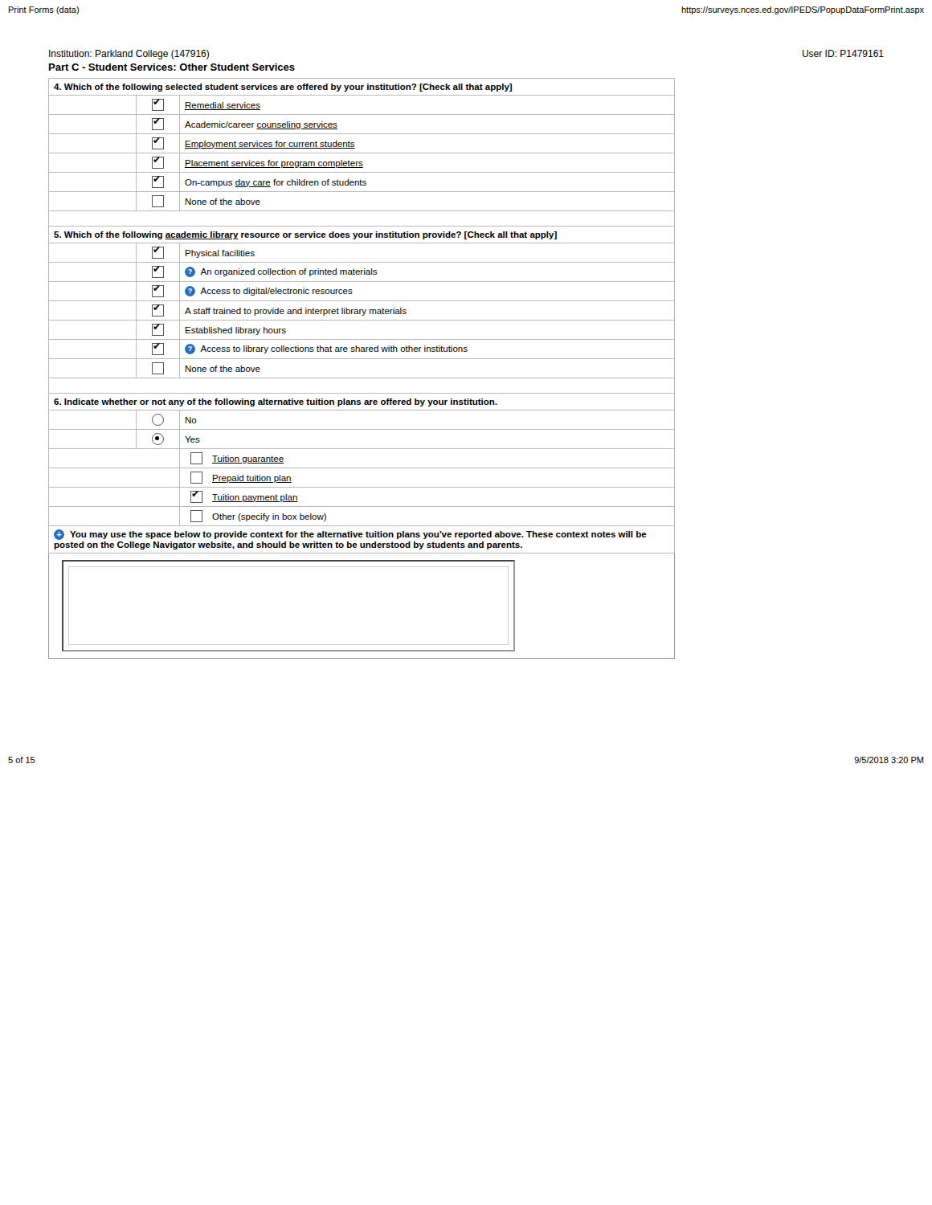Print Forms (data)
https://surveys.nces.ed.gov/IPEDS/PopupDataFormPrint.aspx
Institution: Parkland College (147916)
User ID: P1479161
Part C - Student Services: Other Student Services
| 4. Which of the following selected student services are offered by your institution? [Check all that apply] |
| | | Remedial services |
| | | Academic/career counseling services |
| | | Employment services for current students |
| | | Placement services for program completers |
| | | On-campus day care for children of students |
| | | None of the above |
| 5. Which of the following academic library resource or service does your institution provide? [Check all that apply] |
| | | Physical facilities |
| | | ? An organized collection of printed materials |
| | | ? Access to digital/electronic resources |
| | | A staff trained to provide and interpret library materials |
| | | Established library hours |
| | | ? Access to library collections that are shared with other institutions |
| | | None of the above |
| 6. Indicate whether or not any of the following alternative tuition plans are offered by your institution. |
| | | No |
| | | Yes |
| | / / Tuition guarantee / |
| | / / Prepaid tuition plan / |
| | / / Tuition payment plan / |
| | / / Other (specify in box below) / |
| + You may use the space below to provide context for the alternative tuition plans you've reported above. These context notes will be posted on the College Navigator website, and should be written to be understood by students and parents. |
5 of 15
9/5/2018 3:20 PM